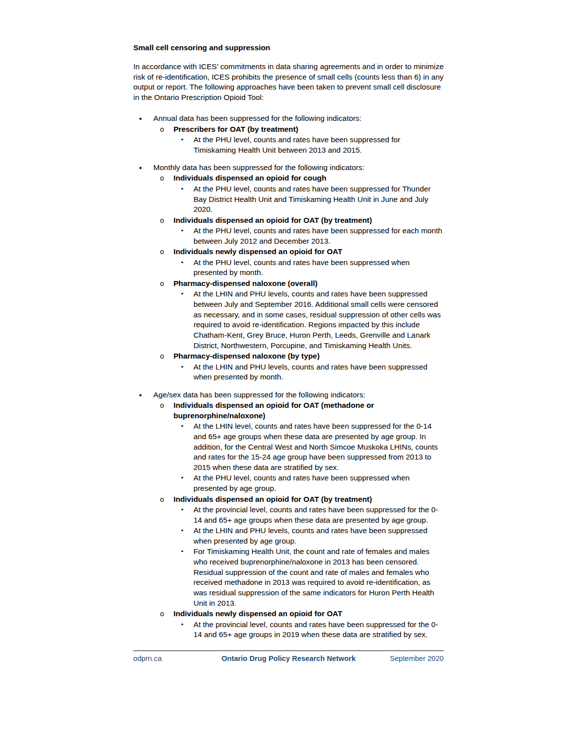Small cell censoring and suppression
In accordance with ICES’ commitments in data sharing agreements and in order to minimize risk of re-identification, ICES prohibits the presence of small cells (counts less than 6) in any output or report. The following approaches have been taken to prevent small cell disclosure in the Ontario Prescription Opioid Tool:
Annual data has been suppressed for the following indicators:
Prescribers for OAT (by treatment)
At the PHU level, counts and rates have been suppressed for Timiskaming Health Unit between 2013 and 2015.
Monthly data has been suppressed for the following indicators:
Individuals dispensed an opioid for cough
At the PHU level, counts and rates have been suppressed for Thunder Bay District Health Unit and Timiskaming Health Unit in June and July 2020.
Individuals dispensed an opioid for OAT (by treatment)
At the PHU level, counts and rates have been suppressed for each month between July 2012 and December 2013.
Individuals newly dispensed an opioid for OAT
At the PHU level, counts and rates have been suppressed when presented by month.
Pharmacy-dispensed naloxone (overall)
At the LHIN and PHU levels, counts and rates have been suppressed between July and September 2016. Additional small cells were censored as necessary, and in some cases, residual suppression of other cells was required to avoid re-identification. Regions impacted by this include Chatham-Kent, Grey Bruce, Huron Perth, Leeds, Grenville and Lanark District, Northwestern, Porcupine, and Timiskaming Health Units.
Pharmacy-dispensed naloxone (by type)
At the LHIN and PHU levels, counts and rates have been suppressed when presented by month.
Age/sex data has been suppressed for the following indicators:
Individuals dispensed an opioid for OAT (methadone or buprenorphine/naloxone)
At the LHIN level, counts and rates have been suppressed for the 0-14 and 65+ age groups when these data are presented by age group. In addition, for the Central West and North Simcoe Muskoka LHINs, counts and rates for the 15-24 age group have been suppressed from 2013 to 2015 when these data are stratified by sex.
At the PHU level, counts and rates have been suppressed when presented by age group.
Individuals dispensed an opioid for OAT (by treatment)
At the provincial level, counts and rates have been suppressed for the 0-14 and 65+ age groups when these data are presented by age group.
At the LHIN and PHU levels, counts and rates have been suppressed when presented by age group.
For Timiskaming Health Unit, the count and rate of females and males who received buprenorphine/naloxone in 2013 has been censored. Residual suppression of the count and rate of males and females who received methadone in 2013 was required to avoid re-identification, as was residual suppression of the same indicators for Huron Perth Health Unit in 2013.
Individuals newly dispensed an opioid for OAT
At the provincial level, counts and rates have been suppressed for the 0-14 and 65+ age groups in 2019 when these data are stratified by sex.
| odprn.ca | Ontario Drug Policy Research Network | September 2020 |